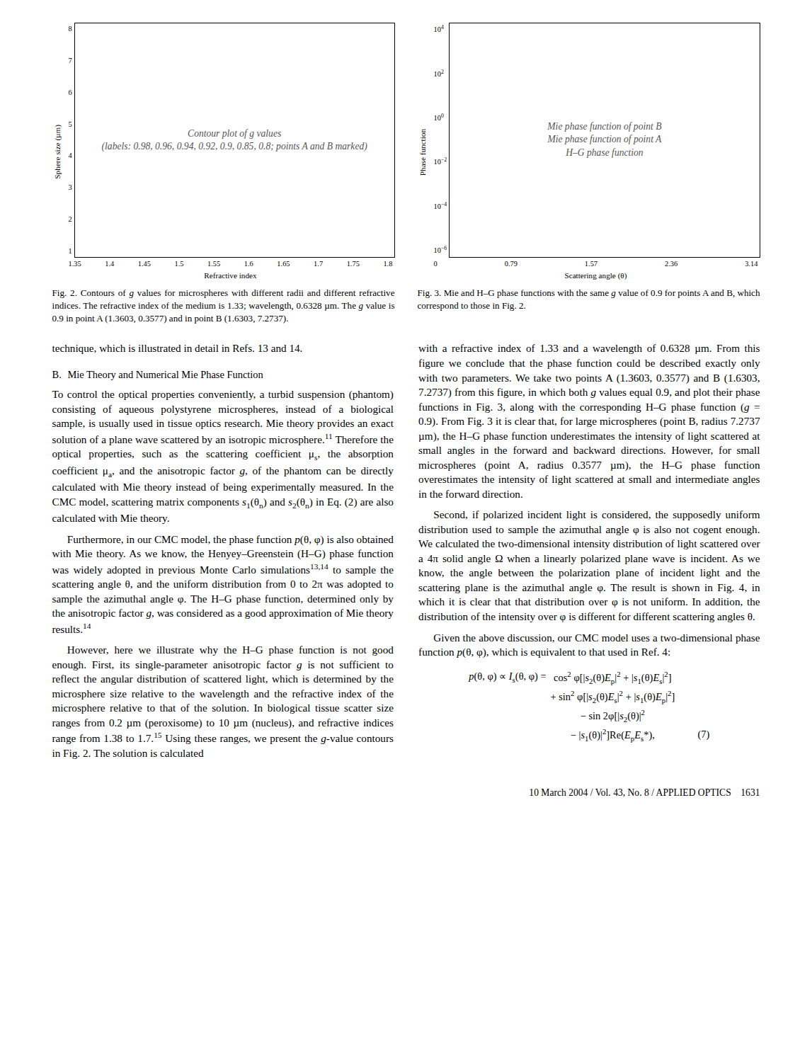Sphere size (µm)
87654321
Contour plot of g values
(labels: 0.98, 0.96, 0.94, 0.92, 0.9, 0.85, 0.8; points A and B marked)
1.351.41.451.51.551.61.651.71.751.8
Refractive index
Fig. 2. Contours of g values for microspheres with different radii and different refractive indices. The refractive index of the medium is 1.33; wavelength, 0.6328 µm. The g value is 0.9 in point A (1.3603, 0.3577) and in point B (1.6303, 7.2737).
Phase function
10410210010−210−410−6
Mie phase function of point B
Mie phase function of point A
H–G phase function
00.791.572.363.14
Scattering angle (θ)
Fig. 3. Mie and H–G phase functions with the same g value of 0.9 for points A and B, which correspond to those in Fig. 2.
technique, which is illustrated in detail in Refs. 13 and 14.
B. Mie Theory and Numerical Mie Phase Function
To control the optical properties conveniently, a turbid suspension (phantom) consisting of aqueous polystyrene microspheres, instead of a biological sample, is usually used in tissue optics research. Mie theory provides an exact solution of a plane wave scattered by an isotropic microsphere.11 Therefore the optical properties, such as the scattering coefficient μs, the absorption coefficient μa, and the anisotropic factor g, of the phantom can be directly calculated with Mie theory instead of being experimentally measured. In the CMC model, scattering matrix components s1(θn) and s2(θn) in Eq. (2) are also calculated with Mie theory.
Furthermore, in our CMC model, the phase function p(θ, φ) is also obtained with Mie theory. As we know, the Henyey–Greenstein (H–G) phase function was widely adopted in previous Monte Carlo simulations13,14 to sample the scattering angle θ, and the uniform distribution from 0 to 2π was adopted to sample the azimuthal angle φ. The H–G phase function, determined only by the anisotropic factor g, was considered as a good approximation of Mie theory results.14
However, here we illustrate why the H–G phase function is not good enough. First, its single-parameter anisotropic factor g is not sufficient to reflect the angular distribution of scattered light, which is determined by the microsphere size relative to the wavelength and the refractive index of the microsphere relative to that of the solution. In biological tissue scatter size ranges from 0.2 µm (peroxisome) to 10 µm (nucleus), and refractive indices range from 1.38 to 1.7.15 Using these ranges, we present the g-value contours in Fig. 2. The solution is calculated
with a refractive index of 1.33 and a wavelength of 0.6328 µm. From this figure we conclude that the phase function could be described exactly only with two parameters. We take two points A (1.3603, 0.3577) and B (1.6303, 7.2737) from this figure, in which both g values equal 0.9, and plot their phase functions in Fig. 3, along with the corresponding H–G phase function (g = 0.9). From Fig. 3 it is clear that, for large microspheres (point B, radius 7.2737 µm), the H–G phase function underestimates the intensity of light scattered at small angles in the forward and backward directions. However, for small microspheres (point A, radius 0.3577 µm), the H–G phase function overestimates the intensity of light scattered at small and intermediate angles in the forward direction.
Second, if polarized incident light is considered, the supposedly uniform distribution used to sample the azimuthal angle φ is also not cogent enough. We calculated the two-dimensional intensity distribution of light scattered over a 4π solid angle Ω when a linearly polarized plane wave is incident. As we know, the angle between the polarization plane of incident light and the scattering plane is the azimuthal angle φ. The result is shown in Fig. 4, in which it is clear that that distribution over φ is not uniform. In addition, the distribution of the intensity over φ is different for different scattering angles θ.
Given the above discussion, our CMC model uses a two-dimensional phase function p(θ, φ), which is equivalent to that used in Ref. 4:
| p (θ, φ) ∝ I s (θ, φ) = | cos 2 φ[/ s 2 (θ) E p / 2 + / s 1 (θ) E s / 2 ] | |
| | + sin 2 φ[/ s 2 (θ) E s / 2 + / s 1 (θ) E p / 2 ] | |
| | − sin 2φ[/ s 2 (θ)/ 2 | |
| | − / s 1 (θ)/ 2 ]Re( E p E s *), | (7) |
10 March 2004 / Vol. 43, No. 8 / APPLIED OPTICS 1631